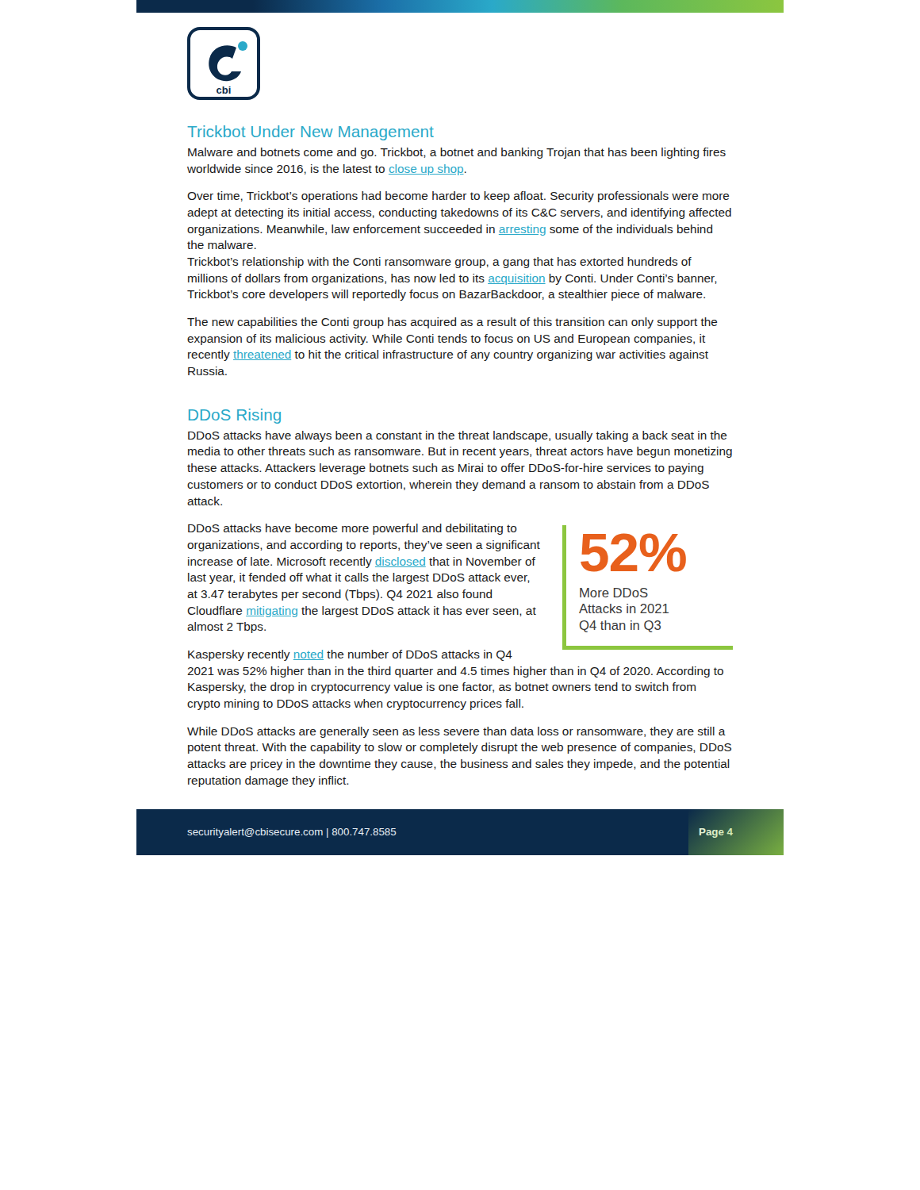cbi
Trickbot Under New Management
Malware and botnets come and go. Trickbot, a botnet and banking Trojan that has been lighting fires worldwide since 2016, is the latest to close up shop.
Over time, Trickbot’s operations had become harder to keep afloat. Security professionals were more adept at detecting its initial access, conducting takedowns of its C&C servers, and identifying affected organizations. Meanwhile, law enforcement succeeded in arresting some of the individuals behind the malware.
Trickbot’s relationship with the Conti ransomware group, a gang that has extorted hundreds of millions of dollars from organizations, has now led to its acquisition by Conti. Under Conti’s banner, Trickbot’s core developers will reportedly focus on BazarBackdoor, a stealthier piece of malware.
The new capabilities the Conti group has acquired as a result of this transition can only support the expansion of its malicious activity. While Conti tends to focus on US and European companies, it recently threatened to hit the critical infrastructure of any country organizing war activities against Russia.
DDoS Rising
DDoS attacks have always been a constant in the threat landscape, usually taking a back seat in the media to other threats such as ransomware. But in recent years, threat actors have begun monetizing these attacks. Attackers leverage botnets such as Mirai to offer DDoS-for-hire services to paying customers or to conduct DDoS extortion, wherein they demand a ransom to abstain from a DDoS attack.
52%
More DDoS
Attacks in 2021
Q4 than in Q3
DDoS attacks have become more powerful and debilitating to organizations, and according to reports, they’ve seen a significant increase of late. Microsoft recently disclosed that in November of last year, it fended off what it calls the largest DDoS attack ever, at 3.47 terabytes per second (Tbps). Q4 2021 also found Cloudflare mitigating the largest DDoS attack it has ever seen, at almost 2 Tbps.
Kaspersky recently noted the number of DDoS attacks in Q4 2021 was 52% higher than in the third quarter and 4.5 times higher than in Q4 of 2020. According to Kaspersky, the drop in cryptocurrency value is one factor, as botnet owners tend to switch from crypto mining to DDoS attacks when cryptocurrency prices fall.
While DDoS attacks are generally seen as less severe than data loss or ransomware, they are still a potent threat. With the capability to slow or completely disrupt the web presence of companies, DDoS attacks are pricey in the downtime they cause, the business and sales they impede, and the potential reputation damage they inflict.
Contact the CBI Threat Intel Group at securityalert@cbisecure.com
securityalert@cbisecure.com | 800.747.8585
Page 4